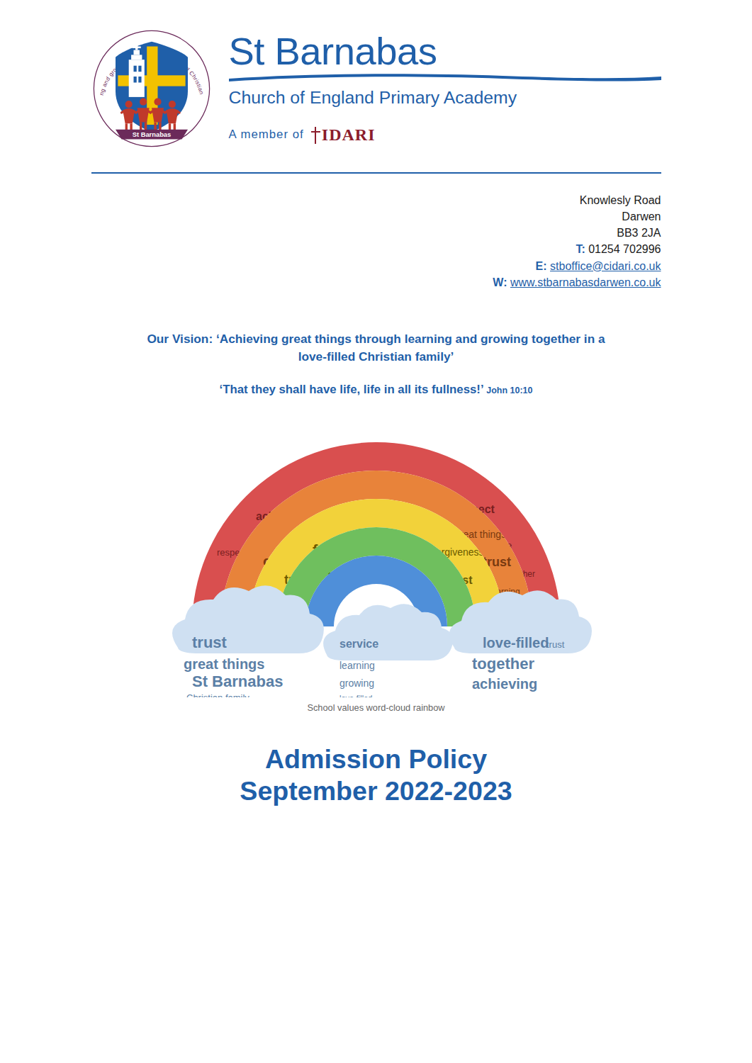Learning and growing together in a love-filled Christian family St Barnabas
St Barnabas
Church of England Primary Academy
A member of IDARI
Knowlesly Road
Darwen
BB3 2JA
T: 01254 702996
E: stboffice@cidari.co.uk
W: www.stbarnabasdarwen.co.uk
Our Vision: ‘Achieving great things through learning and growing together in a love-filled Christian family’
‘That they shall have life, life in all its fullness!’ John 10:10
achieving St Barnabas respect respect service growing together Christian family growing generosity great things courage trust trust learning friendship forgiveness trust trust generosity courage forgiveness friendship respect respect love-filled trust great things St Barnabas Christian family courage trust service learning growing love-filled love-filled trust together achieving encouragement achieving
School values word-cloud rainbow
Admission Policy
September 2022-2023